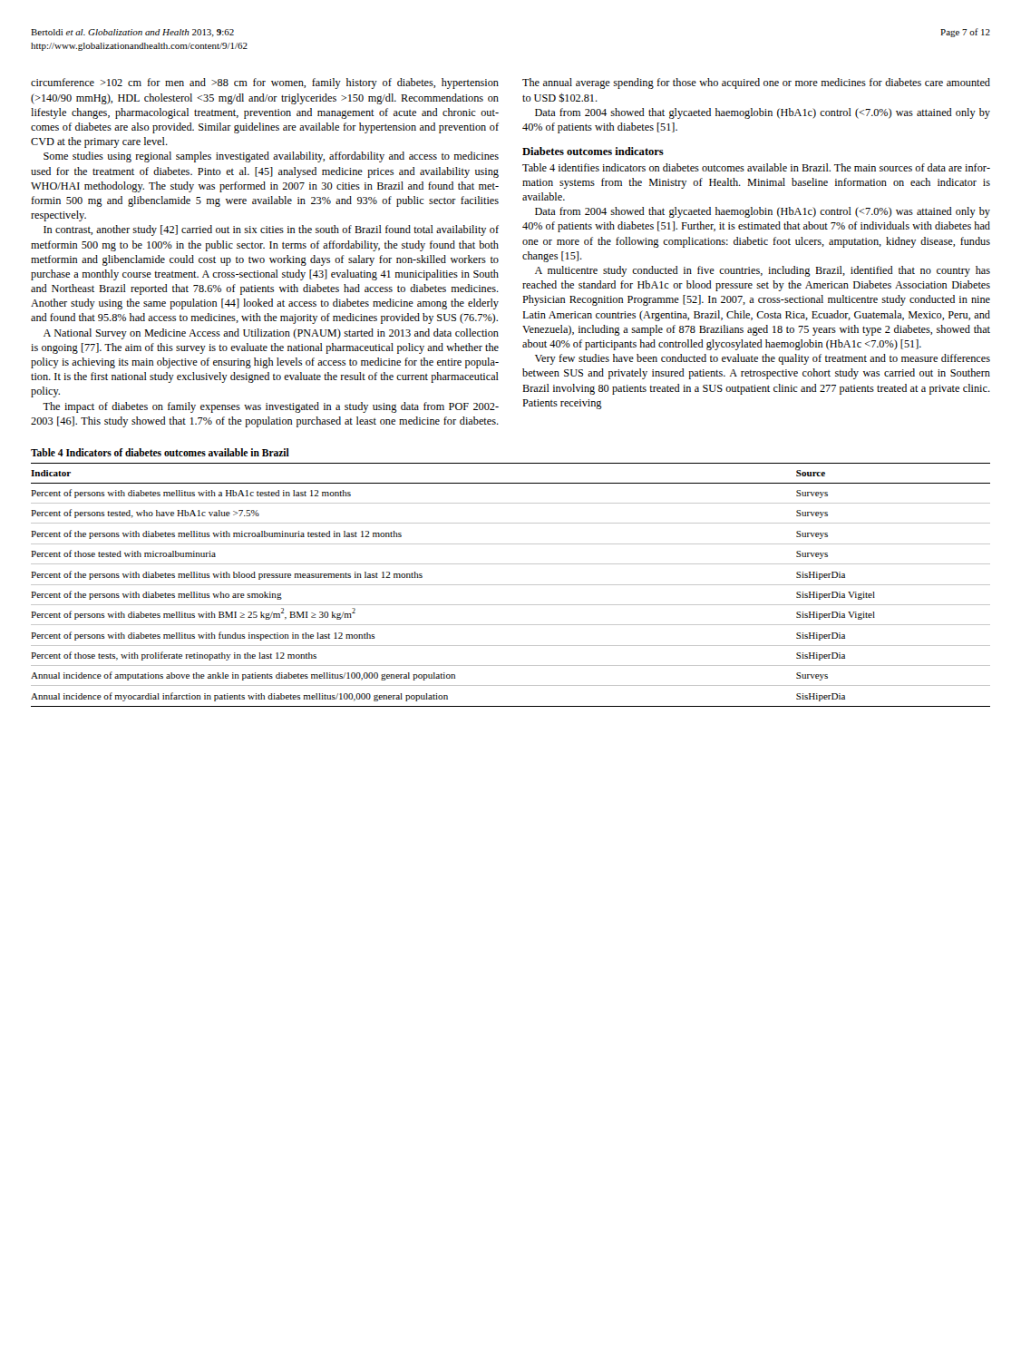Bertoldi et al. Globalization and Health 2013, 9:62
http://www.globalizationandhealth.com/content/9/1/62
Page 7 of 12
circumference >102 cm for men and >88 cm for women, family history of diabetes, hypertension (>140/90 mmHg), HDL cholesterol <35 mg/dl and/or triglycerides >150 mg/dl. Recommendations on lifestyle changes, pharmacological treatment, prevention and management of acute and chronic outcomes of diabetes are also provided. Similar guidelines are available for hypertension and prevention of CVD at the primary care level.
Some studies using regional samples investigated availability, affordability and access to medicines used for the treatment of diabetes. Pinto et al. [45] analysed medicine prices and availability using WHO/HAI methodology. The study was performed in 2007 in 30 cities in Brazil and found that metformin 500 mg and glibenclamide 5 mg were available in 23% and 93% of public sector facilities respectively.
In contrast, another study [42] carried out in six cities in the south of Brazil found total availability of metformin 500 mg to be 100% in the public sector. In terms of affordability, the study found that both metformin and glibenclamide could cost up to two working days of salary for non-skilled workers to purchase a monthly course treatment. A cross-sectional study [43] evaluating 41 municipalities in South and Northeast Brazil reported that 78.6% of patients with diabetes had access to diabetes medicines. Another study using the same population [44] looked at access to diabetes medicine among the elderly and found that 95.8% had access to medicines, with the majority of medicines provided by SUS (76.7%).
A National Survey on Medicine Access and Utilization (PNAUM) started in 2013 and data collection is ongoing [77]. The aim of this survey is to evaluate the national pharmaceutical policy and whether the policy is achieving its main objective of ensuring high levels of access to medicine for the entire population. It is the first national study exclusively designed to evaluate the result of the current pharmaceutical policy.
The impact of diabetes on family expenses was investigated in a study using data from POF 2002-2003 [46]. This study showed that 1.7% of the population purchased at least one medicine for diabetes. The annual average spending for those who acquired one or more medicines for diabetes care amounted to USD $102.81.
Data from 2004 showed that glycaeted haemoglobin (HbA1c) control (<7.0%) was attained only by 40% of patients with diabetes [51].
Diabetes outcomes indicators
Table 4 identifies indicators on diabetes outcomes available in Brazil. The main sources of data are information systems from the Ministry of Health. Minimal baseline information on each indicator is available.
Data from 2004 showed that glycaeted haemoglobin (HbA1c) control (<7.0%) was attained only by 40% of patients with diabetes [51]. Further, it is estimated that about 7% of individuals with diabetes had one or more of the following complications: diabetic foot ulcers, amputation, kidney disease, fundus changes [15].
A multicentre study conducted in five countries, including Brazil, identified that no country has reached the standard for HbA1c or blood pressure set by the American Diabetes Association Diabetes Physician Recognition Programme [52]. In 2007, a cross-sectional multicentre study conducted in nine Latin American countries (Argentina, Brazil, Chile, Costa Rica, Ecuador, Guatemala, Mexico, Peru, and Venezuela), including a sample of 878 Brazilians aged 18 to 75 years with type 2 diabetes, showed that about 40% of participants had controlled glycosylated haemoglobin (HbA1c <7.0%) [51].
Very few studies have been conducted to evaluate the quality of treatment and to measure differences between SUS and privately insured patients. A retrospective cohort study was carried out in Southern Brazil involving 80 patients treated in a SUS outpatient clinic and 277 patients treated at a private clinic. Patients receiving
Table 4 Indicators of diabetes outcomes available in Brazil
| Indicator | Source |
| --- | --- |
| Percent of persons with diabetes mellitus with a HbA1c tested in last 12 months | Surveys |
| Percent of persons tested, who have HbA1c value >7.5% | Surveys |
| Percent of the persons with diabetes mellitus with microalbuminuria tested in last 12 months | Surveys |
| Percent of those tested with microalbuminuria | Surveys |
| Percent of the persons with diabetes mellitus with blood pressure measurements in last 12 months | SisHiperDia |
| Percent of the persons with diabetes mellitus who are smoking | SisHiperDia Vigitel |
| Percent of persons with diabetes mellitus with BMI ≥ 25 kg/m 2 , BMI ≥ 30 kg/m 2 | SisHiperDia Vigitel |
| Percent of persons with diabetes mellitus with fundus inspection in the last 12 months | SisHiperDia |
| Percent of those tests, with proliferate retinopathy in the last 12 months | SisHiperDia |
| Annual incidence of amputations above the ankle in patients diabetes mellitus/100,000 general population | Surveys |
| Annual incidence of myocardial infarction in patients with diabetes mellitus/100,000 general population | SisHiperDia |